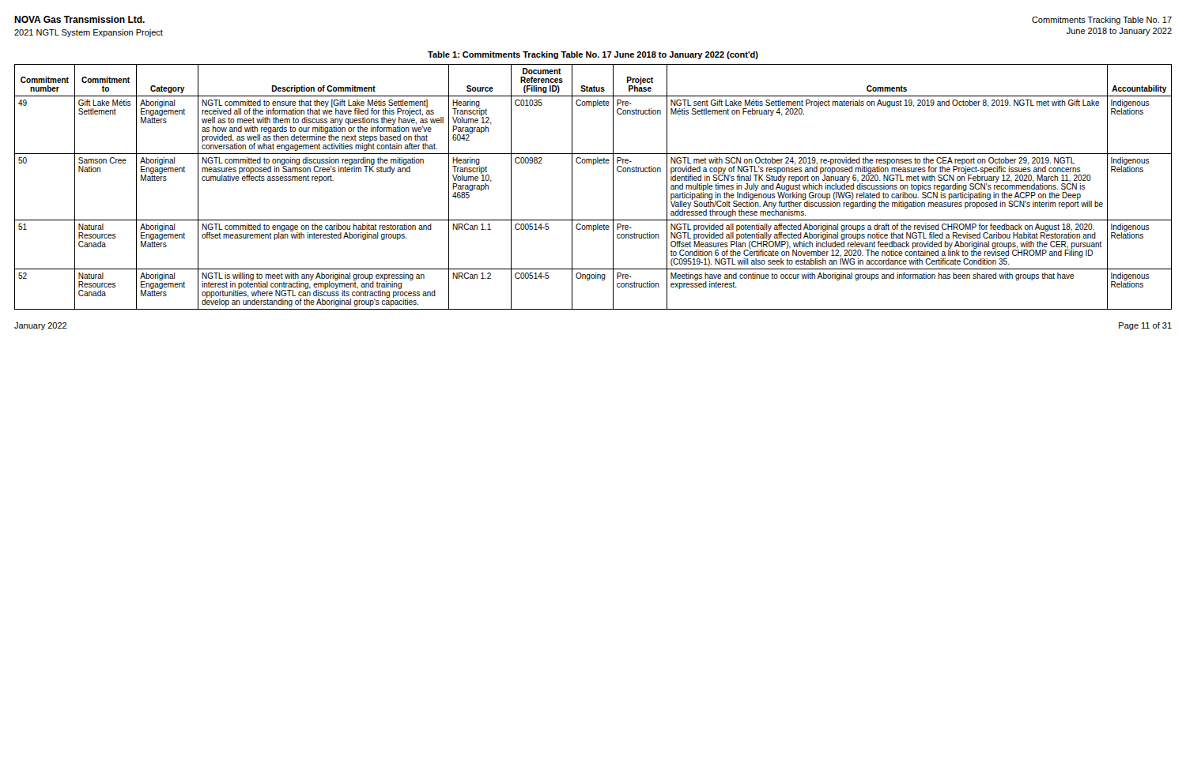NOVA Gas Transmission Ltd.
2021 NGTL System Expansion Project
Commitments Tracking Table No. 17
June 2018 to January 2022
Table 1: Commitments Tracking Table No. 17 June 2018 to January 2022 (cont'd)
| Commitment number | Commitment to | Category | Description of Commitment | Source | Document References (Filing ID) | Status | Project Phase | Comments | Accountability |
| --- | --- | --- | --- | --- | --- | --- | --- | --- | --- |
| 49 | Gift Lake Métis Settlement | Aboriginal Engagement Matters | NGTL committed to ensure that they [Gift Lake Métis Settlement] received all of the information that we have filed for this Project, as well as to meet with them to discuss any questions they have, as well as how and with regards to our mitigation or the information we've provided, as well as then determine the next steps based on that conversation of what engagement activities might contain after that. | Hearing Transcript Volume 12, Paragraph 6042 | C01035 | Complete | Pre-Construction | NGTL sent Gift Lake Métis Settlement Project materials on August 19, 2019 and October 8, 2019. NGTL met with Gift Lake Métis Settlement on February 4, 2020. | Indigenous Relations |
| 50 | Samson Cree Nation | Aboriginal Engagement Matters | NGTL committed to ongoing discussion regarding the mitigation measures proposed in Samson Cree's interim TK study and cumulative effects assessment report. | Hearing Transcript Volume 10, Paragraph 4685 | C00982 | Complete | Pre-Construction | NGTL met with SCN on October 24, 2019, re-provided the responses to the CEA report on October 29, 2019. NGTL provided a copy of NGTL's responses and proposed mitigation measures for the Project-specific issues and concerns identified in SCN's final TK Study report on January 6, 2020. NGTL met with SCN on February 12, 2020, March 11, 2020 and multiple times in July and August which included discussions on topics regarding SCN's recommendations. SCN is participating in the Indigenous Working Group (IWG) related to caribou. SCN is participating in the ACPP on the Deep Valley South/Colt Section. Any further discussion regarding the mitigation measures proposed in SCN's interim report will be addressed through these mechanisms. | Indigenous Relations |
| 51 | Natural Resources Canada | Aboriginal Engagement Matters | NGTL committed to engage on the caribou habitat restoration and offset measurement plan with interested Aboriginal groups. | NRCan 1.1 | C00514-5 | Complete | Pre-construction | NGTL provided all potentially affected Aboriginal groups a draft of the revised CHROMP for feedback on August 18, 2020. NGTL provided all potentially affected Aboriginal groups notice that NGTL filed a Revised Caribou Habitat Restoration and Offset Measures Plan (CHROMP), which included relevant feedback provided by Aboriginal groups, with the CER, pursuant to Condition 6 of the Certificate on November 12, 2020. The notice contained a link to the revised CHROMP and Filing ID (C09519-1). NGTL will also seek to establish an IWG in accordance with Certificate Condition 35. | Indigenous Relations |
| 52 | Natural Resources Canada | Aboriginal Engagement Matters | NGTL is willing to meet with any Aboriginal group expressing an interest in potential contracting, employment, and training opportunities, where NGTL can discuss its contracting process and develop an understanding of the Aboriginal group's capacities. | NRCan 1.2 | C00514-5 | Ongoing | Pre-construction | Meetings have and continue to occur with Aboriginal groups and information has been shared with groups that have expressed interest. | Indigenous Relations |
January 2022
Page 11 of 31